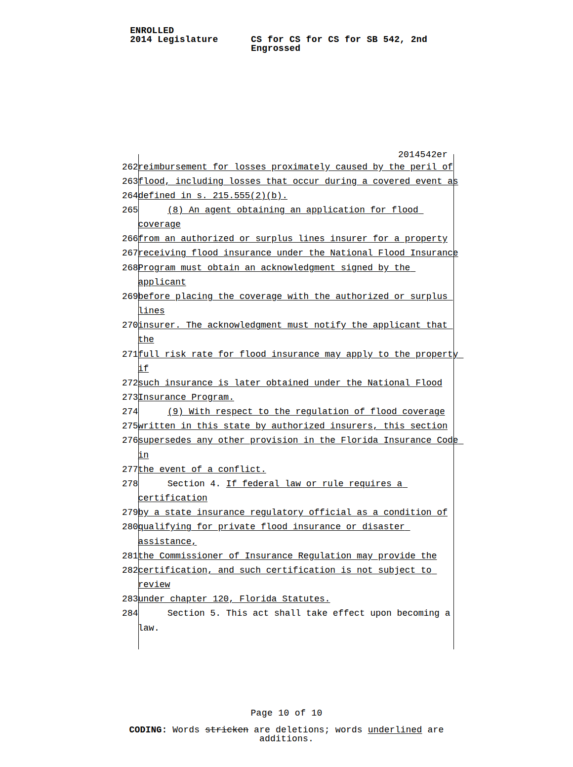ENROLLED
2014 Legislature
CS for CS for CS for SB 542, 2nd Engrossed
2014542er
| 262 | reimbursement for losses proximately caused by the peril of |
| 263 | flood, including losses that occur during a covered event as |
| 264 | defined in s. 215.555(2)(b). |
| 265 | (8) An agent obtaining an application for flood coverage |
| 266 | from an authorized or surplus lines insurer for a property |
| 267 | receiving flood insurance under the National Flood Insurance |
| 268 | Program must obtain an acknowledgment signed by the applicant |
| 269 | before placing the coverage with the authorized or surplus lines |
| 270 | insurer. The acknowledgment must notify the applicant that the |
| 271 | full risk rate for flood insurance may apply to the property if |
| 272 | such insurance is later obtained under the National Flood |
| 273 | Insurance Program. |
| 274 | (9) With respect to the regulation of flood coverage |
| 275 | written in this state by authorized insurers, this section |
| 276 | supersedes any other provision in the Florida Insurance Code in |
| 277 | the event of a conflict. |
| 278 | Section 4. If federal law or rule requires a certification |
| 279 | by a state insurance regulatory official as a condition of |
| 280 | qualifying for private flood insurance or disaster assistance, |
| 281 | the Commissioner of Insurance Regulation may provide the |
| 282 | certification, and such certification is not subject to review |
| 283 | under chapter 120, Florida Statutes. |
| 284 | Section 5. This act shall take effect upon becoming a law. |
Page 10 of 10
CODING: Words stricken are deletions; words underlined are additions.